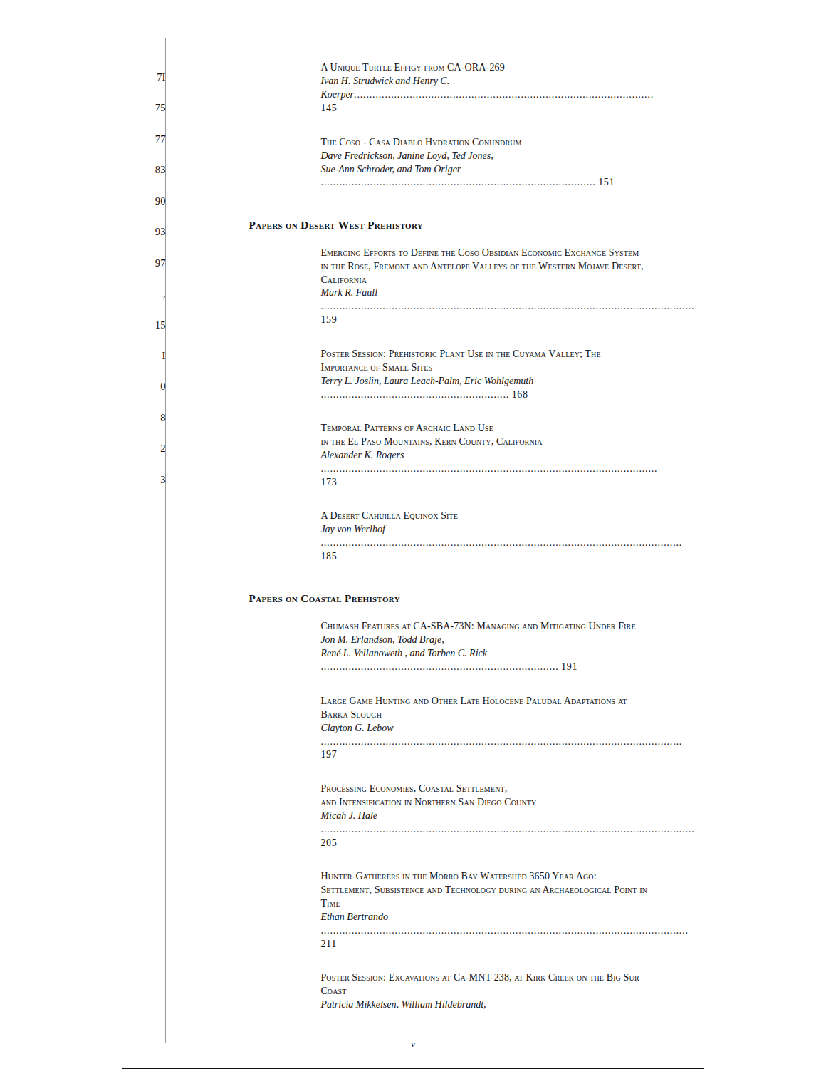7I
75
77
83
90
93
97
,
15
I
0
8
2
3
A Unique Turtle Effigy from CA-ORA-269
Ivan H. Strudwick and Henry C. Koerper................................................................................................. 145
The Coso - Casa Diablo Hydration Conundrum
Dave Fredrickson, Janine Loyd, Ted Jones,
Sue-Ann Schroder, and Tom Origer ......................................................................................... 151
Papers on Desert West Prehistory
Emerging Efforts to Define the Coso Obsidian Economic Exchange System in the Rose, Fremont and Antelope Valleys of the Western Mojave Desert, California
Mark R. Faull ......................................................................................................................... 159
Poster Session: Prehistoric Plant Use in the Cuyama Valley; The Importance of Small Sites
Terry L. Joslin, Laura Leach-Palm, Eric Wohlgemuth ............................................................. 168
Temporal Patterns of Archaic Land Use
in the El Paso Mountains, Kern County, California
Alexander K. Rogers ............................................................................................................. 173
A Desert Cahuilla Equinox Site
Jay von Werlhof ..................................................................................................................... 185
Papers on Coastal Prehistory
Chumash Features at CA-SBA-73N: Managing and Mitigating Under Fire
Jon M. Erlandson, Todd Braje,
René L. Vellanoweth , and Torben C. Rick ............................................................................. 191
Large Game Hunting and Other Late Holocene Paludal Adaptations at Barka Slough
Clayton G. Lebow ..................................................................................................................... 197
Processing Economies, Coastal Settlement,
and Intensification in Northern San Diego County
Micah J. Hale ......................................................................................................................... 205
Hunter-Gatherers in the Morro Bay Watershed 3650 Year Ago:
Settlement, Subsistence and Technology during an Archaeological Point in Time
Ethan Bertrando ....................................................................................................................... 211
Poster Session: Excavations at Ca-MNT-238, at Kirk Creek on the Big Sur Coast
Patricia Mikkelsen, William Hildebrandt,
v